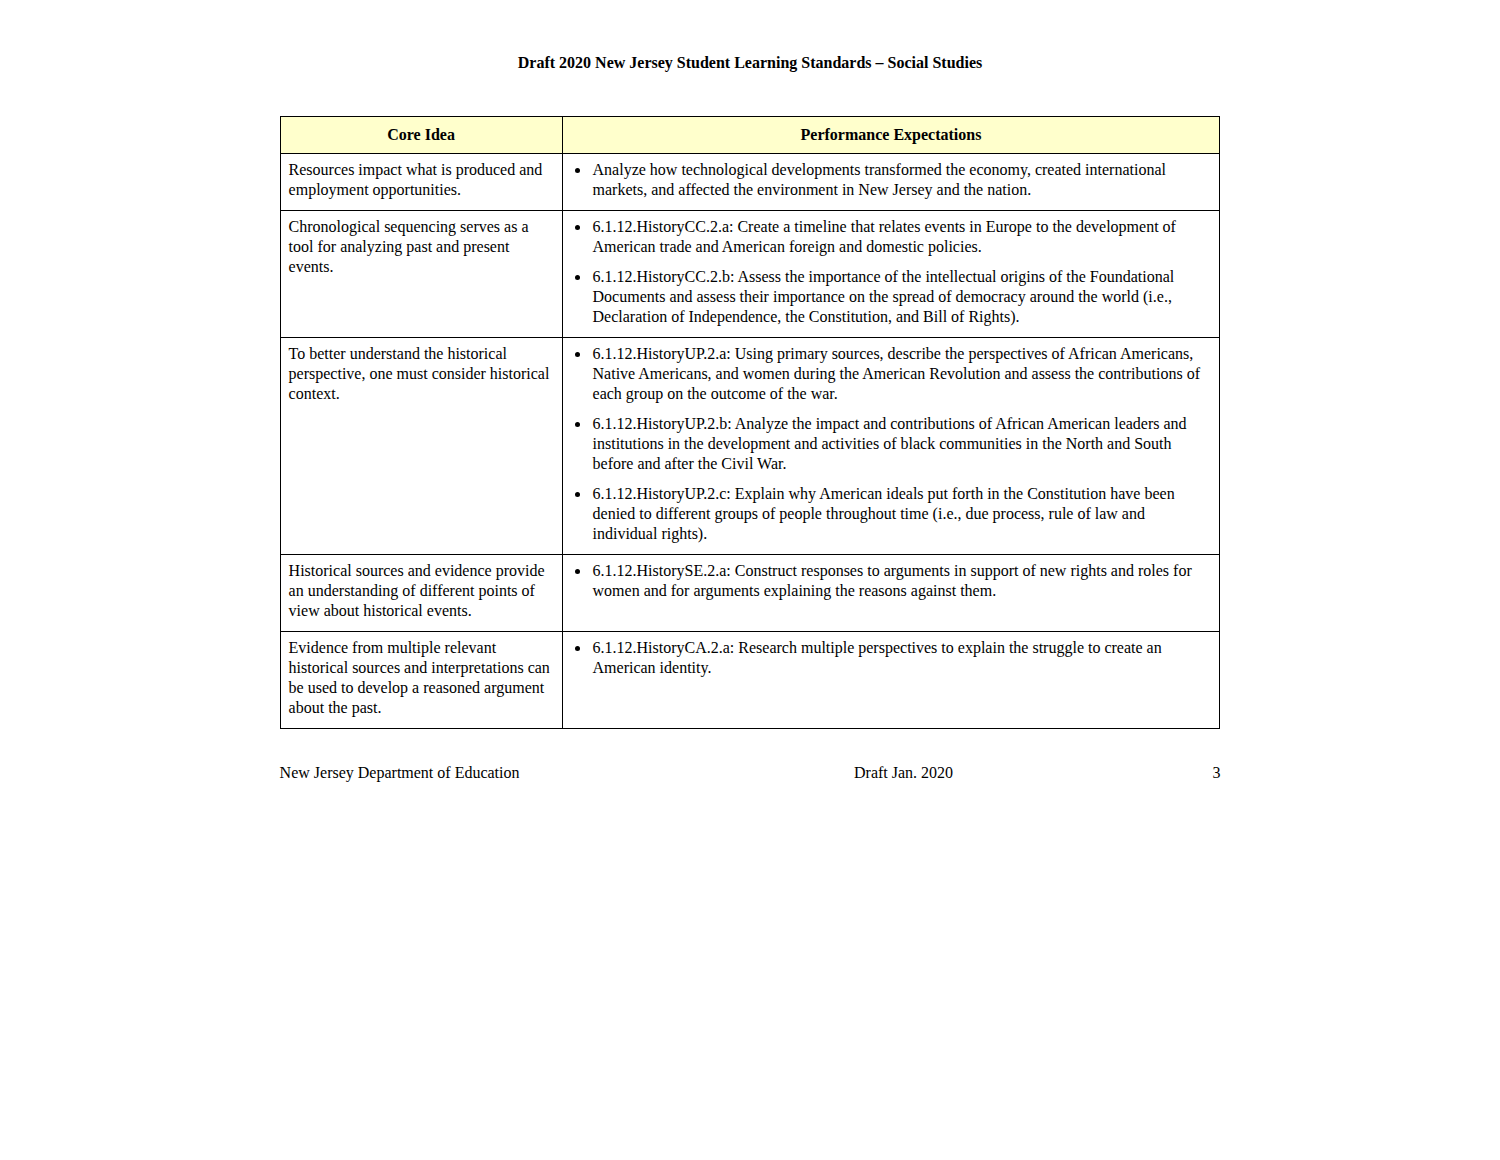Draft 2020 New Jersey Student Learning Standards – Social Studies
| Core Idea | Performance Expectations |
| --- | --- |
| Resources impact what is produced and employment opportunities. | Analyze how technological developments transformed the economy, created international markets, and affected the environment in New Jersey and the nation. |
| Chronological sequencing serves as a tool for analyzing past and present events. | 6.1.12.HistoryCC.2.a: Create a timeline that relates events in Europe to the development of American trade and American foreign and domestic policies. 6.1.12.HistoryCC.2.b: Assess the importance of the intellectual origins of the Foundational Documents and assess their importance on the spread of democracy around the world (i.e., Declaration of Independence, the Constitution, and Bill of Rights). |
| To better understand the historical perspective, one must consider historical context. | 6.1.12.HistoryUP.2.a: Using primary sources, describe the perspectives of African Americans, Native Americans, and women during the American Revolution and assess the contributions of each group on the outcome of the war. 6.1.12.HistoryUP.2.b: Analyze the impact and contributions of African American leaders and institutions in the development and activities of black communities in the North and South before and after the Civil War. 6.1.12.HistoryUP.2.c: Explain why American ideals put forth in the Constitution have been denied to different groups of people throughout time (i.e., due process, rule of law and individual rights). |
| Historical sources and evidence provide an understanding of different points of view about historical events. | 6.1.12.HistorySE.2.a: Construct responses to arguments in support of new rights and roles for women and for arguments explaining the reasons against them. |
| Evidence from multiple relevant historical sources and interpretations can be used to develop a reasoned argument about the past. | 6.1.12.HistoryCA.2.a: Research multiple perspectives to explain the struggle to create an American identity. |
New Jersey Department of Education
Draft Jan. 2020
3